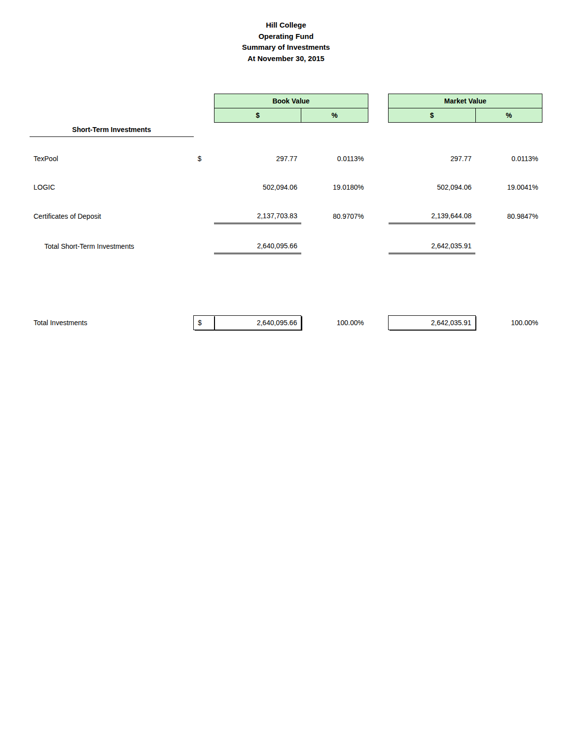Hill College
Operating Fund
Summary of Investments
At November 30, 2015
| | | Book Value | | Market Value |
| --- | --- | --- | --- | --- |
| | | $ | % | | $ | % |
| Short-Term Investments | |
| TexPool | $ | 297.77 | 0.0113% | | 297.77 | 0.0113% |
| LOGIC | | 502,094.06 | 19.0180% | | 502,094.06 | 19.0041% |
| Certificates of Deposit | | 2,137,703.83 | 80.9707% | | 2,139,644.08 | 80.9847% |
| Total Short-Term Investments | | 2,640,095.66 | | | 2,642,035.91 | |
| Total Investments | $ | 2,640,095.66 | 100.00% | | 2,642,035.91 | 100.00% |